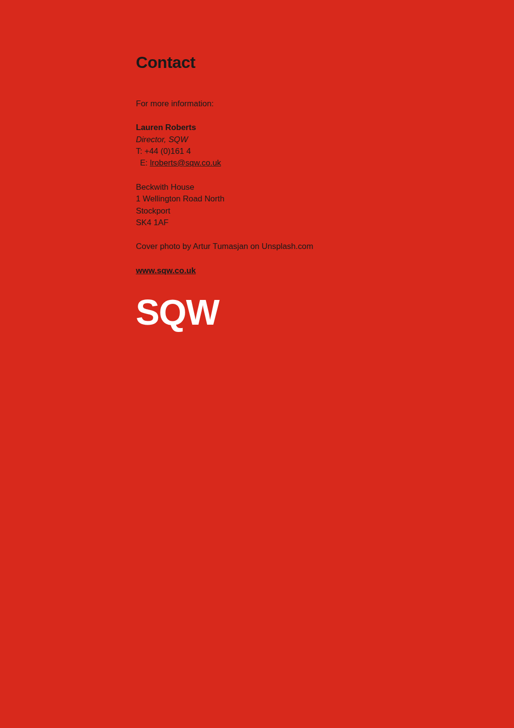Contact
For more information:
Lauren Roberts
Director, SQW
T: +44 (0)161 4
E: lroberts@sqw.co.uk
Beckwith House
1 Wellington Road North
Stockport
SK4 1AF
Cover photo by Artur Tumasjan on Unsplash.com
www.sqw.co.uk
SQW